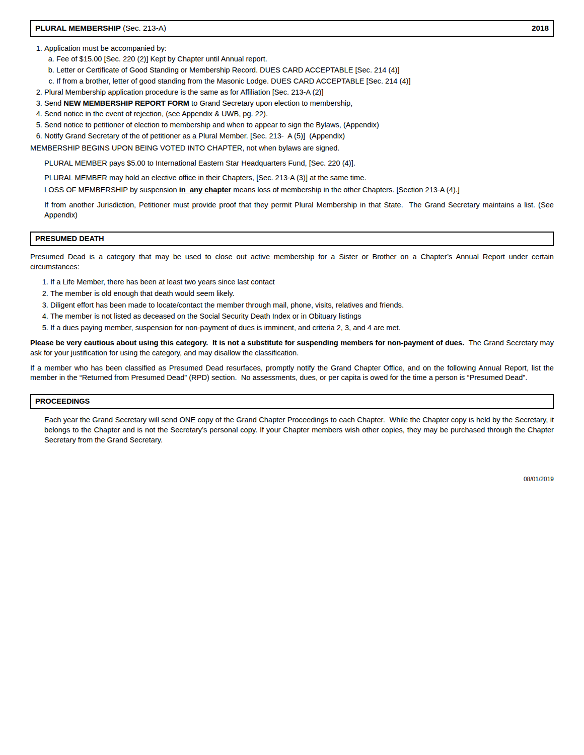PLURAL MEMBERSHIP (Sec. 213-A) 2018
Application must be accompanied by:
Fee of $15.00 [Sec. 220 (2)] Kept by Chapter until Annual report.
Letter or Certificate of Good Standing or Membership Record. DUES CARD ACCEPTABLE [Sec. 214 (4)]
If from a brother, letter of good standing from the Masonic Lodge. DUES CARD ACCEPTABLE [Sec. 214 (4)]
Plural Membership application procedure is the same as for Affiliation [Sec. 213-A (2)]
Send NEW MEMBERSHIP REPORT FORM to Grand Secretary upon election to membership,
Send notice in the event of rejection, (see Appendix & UWB, pg. 22).
Send notice to petitioner of election to membership and when to appear to sign the Bylaws, (Appendix)
Notify Grand Secretary of the of petitioner as a Plural Member. [Sec. 213- A (5)] (Appendix)
MEMBERSHIP BEGINS UPON BEING VOTED INTO CHAPTER, not when bylaws are signed.
PLURAL MEMBER pays $5.00 to International Eastern Star Headquarters Fund, [Sec. 220 (4)].
PLURAL MEMBER may hold an elective office in their Chapters, [Sec. 213-A (3)] at the same time.
LOSS OF MEMBERSHIP by suspension in any chapter means loss of membership in the other Chapters. [Section 213-A (4).]
If from another Jurisdiction, Petitioner must provide proof that they permit Plural Membership in that State. The Grand Secretary maintains a list. (See Appendix)
PRESUMED DEATH
Presumed Dead is a category that may be used to close out active membership for a Sister or Brother on a Chapter’s Annual Report under certain circumstances:
If a Life Member, there has been at least two years since last contact
The member is old enough that death would seem likely.
Diligent effort has been made to locate/contact the member through mail, phone, visits, relatives and friends.
The member is not listed as deceased on the Social Security Death Index or in Obituary listings
If a dues paying member, suspension for non-payment of dues is imminent, and criteria 2, 3, and 4 are met.
Please be very cautious about using this category. It is not a substitute for suspending members for non-payment of dues. The Grand Secretary may ask for your justification for using the category, and may disallow the classification.
If a member who has been classified as Presumed Dead resurfaces, promptly notify the Grand Chapter Office, and on the following Annual Report, list the member in the “Returned from Presumed Dead” (RPD) section. No assessments, dues, or per capita is owed for the time a person is “Presumed Dead”.
PROCEEDINGS
Each year the Grand Secretary will send ONE copy of the Grand Chapter Proceedings to each Chapter. While the Chapter copy is held by the Secretary, it belongs to the Chapter and is not the Secretary’s personal copy. If your Chapter members wish other copies, they may be purchased through the Chapter Secretary from the Grand Secretary.
08/01/2019